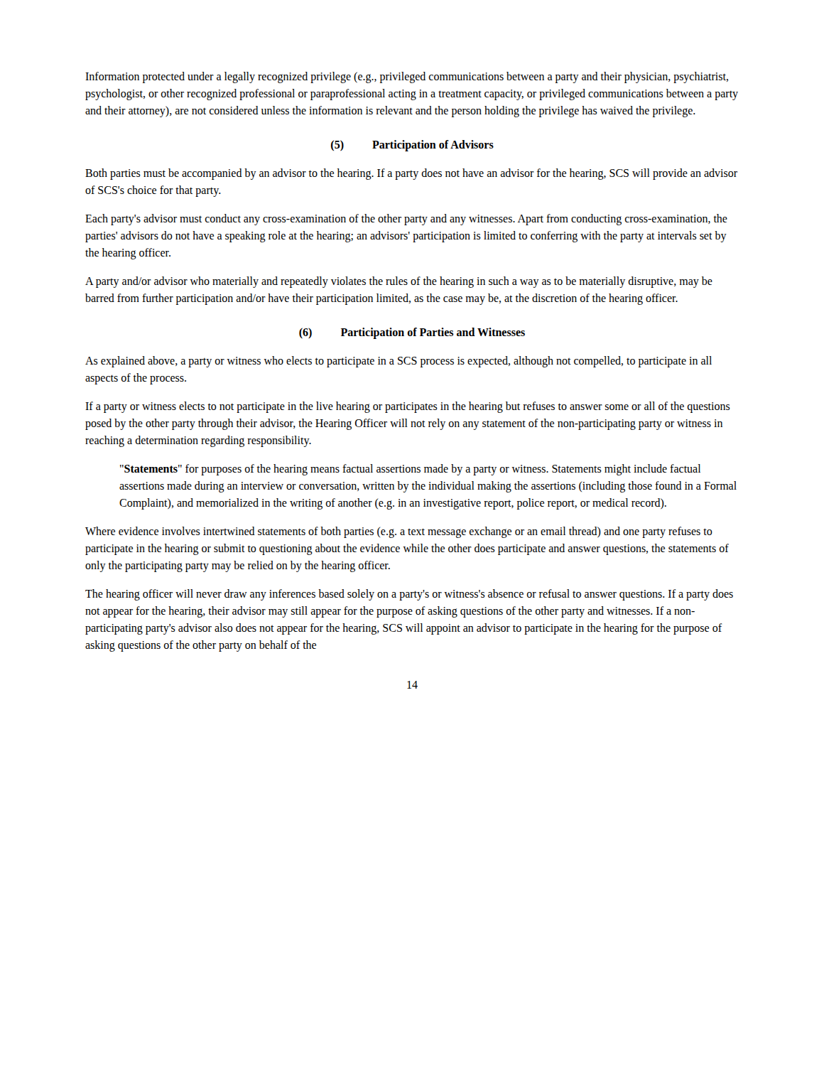Information protected under a legally recognized privilege (e.g., privileged communications between a party and their physician, psychiatrist, psychologist, or other recognized professional or paraprofessional acting in a treatment capacity, or privileged communications between a party and their attorney), are not considered unless the information is relevant and the person holding the privilege has waived the privilege.
(5) Participation of Advisors
Both parties must be accompanied by an advisor to the hearing. If a party does not have an advisor for the hearing, SCS will provide an advisor of SCS's choice for that party.
Each party's advisor must conduct any cross-examination of the other party and any witnesses. Apart from conducting cross-examination, the parties' advisors do not have a speaking role at the hearing; an advisors' participation is limited to conferring with the party at intervals set by the hearing officer.
A party and/or advisor who materially and repeatedly violates the rules of the hearing in such a way as to be materially disruptive, may be barred from further participation and/or have their participation limited, as the case may be, at the discretion of the hearing officer.
(6) Participation of Parties and Witnesses
As explained above, a party or witness who elects to participate in a SCS process is expected, although not compelled, to participate in all aspects of the process.
If a party or witness elects to not participate in the live hearing or participates in the hearing but refuses to answer some or all of the questions posed by the other party through their advisor, the Hearing Officer will not rely on any statement of the non-participating party or witness in reaching a determination regarding responsibility.
"Statements" for purposes of the hearing means factual assertions made by a party or witness. Statements might include factual assertions made during an interview or conversation, written by the individual making the assertions (including those found in a Formal Complaint), and memorialized in the writing of another (e.g. in an investigative report, police report, or medical record).
Where evidence involves intertwined statements of both parties (e.g. a text message exchange or an email thread) and one party refuses to participate in the hearing or submit to questioning about the evidence while the other does participate and answer questions, the statements of only the participating party may be relied on by the hearing officer.
The hearing officer will never draw any inferences based solely on a party's or witness's absence or refusal to answer questions. If a party does not appear for the hearing, their advisor may still appear for the purpose of asking questions of the other party and witnesses. If a non-participating party's advisor also does not appear for the hearing, SCS will appoint an advisor to participate in the hearing for the purpose of asking questions of the other party on behalf of the
14